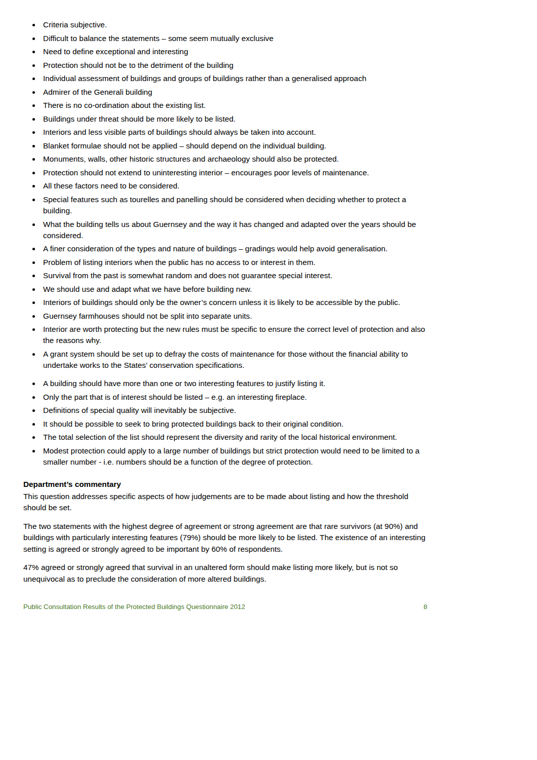Criteria subjective.
Difficult to balance the statements – some seem mutually exclusive
Need to define exceptional and interesting
Protection should not be to the detriment of the building
Individual assessment of buildings and groups of buildings rather than a generalised approach
Admirer of the Generali building
There is no co-ordination about the existing list.
Buildings under threat should be more likely to be listed.
Interiors and less visible parts of buildings should always be taken into account.
Blanket formulae should not be applied – should depend on the individual building.
Monuments, walls, other historic structures and archaeology should also be protected.
Protection should not extend to uninteresting interior – encourages poor levels of maintenance.
All these factors need to be considered.
Special features such as tourelles and panelling should be considered when deciding whether to protect a building.
What the building tells us about Guernsey and the way it has changed and adapted over the years should be considered.
A finer consideration of the types and nature of buildings – gradings would help avoid generalisation.
Problem of listing interiors when the public has no access to or interest in them.
Survival from the past is somewhat random and does not guarantee special interest.
We should use and adapt what we have before building new.
Interiors of buildings should only be the owner’s concern unless it is likely to be accessible by the public.
Guernsey farmhouses should not be split into separate units.
Interior are worth protecting but the new rules must be specific to ensure the correct level of protection and also the reasons why.
A grant system should be set up to defray the costs of maintenance for those without the financial ability to undertake works to the States’ conservation specifications.
A building should have more than one or two interesting features to justify listing it.
Only the part that is of interest should be listed – e.g. an interesting fireplace.
Definitions of special quality will inevitably be subjective.
It should be possible to seek to bring protected buildings back to their original condition.
The total selection of the list should represent the diversity and rarity of the local historical environment.
Modest protection could apply to a large number of buildings but strict protection would need to be limited to a smaller number - i.e. numbers should be a function of the degree of protection.
Department’s commentary
This question addresses specific aspects of how judgements are to be made about listing and how the threshold should be set.
The two statements with the highest degree of agreement or strong agreement are that rare survivors (at 90%) and buildings with particularly interesting features (79%) should be more likely to be listed. The existence of an interesting setting is agreed or strongly agreed to be important by 60% of respondents.
47% agreed or strongly agreed that survival in an unaltered form should make listing more likely, but is not so unequivocal as to preclude the consideration of more altered buildings.
Public Consultation Results of the Protected Buildings Questionnaire 2012 8